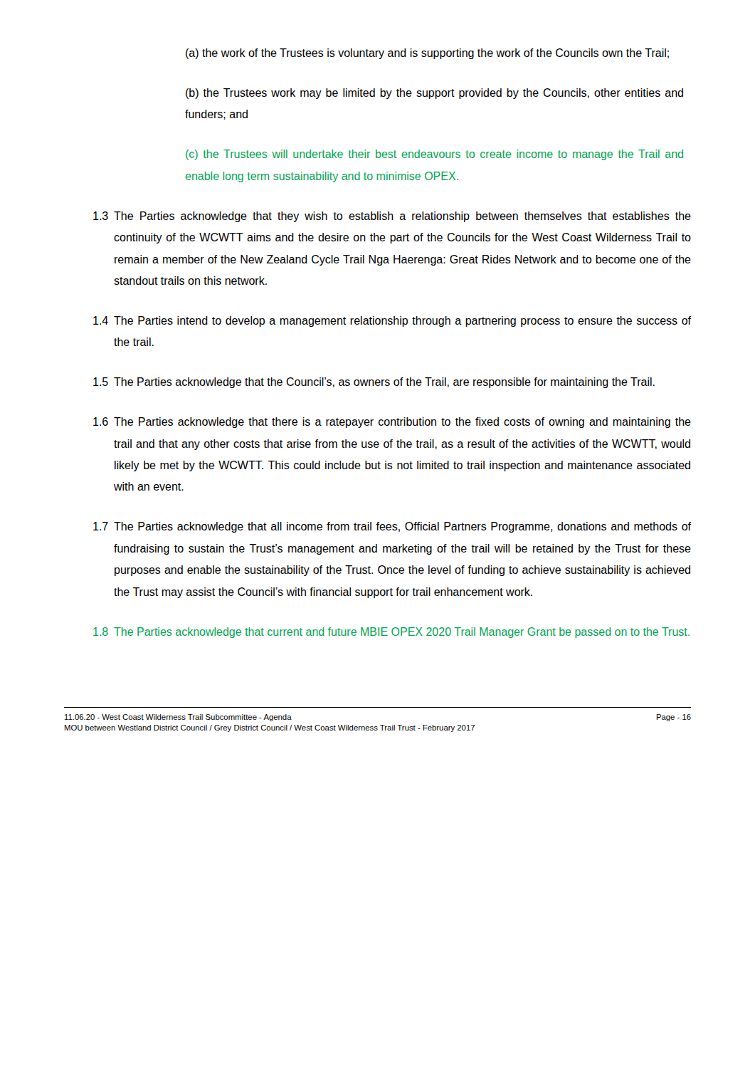(a) the work of the Trustees is voluntary and is supporting the work of the Councils own the Trail;
(b) the Trustees work may be limited by the support provided by the Councils, other entities and funders; and
(c) the Trustees will undertake their best endeavours to create income to manage the Trail and enable long term sustainability and to minimise OPEX.
1.3
The Parties acknowledge that they wish to establish a relationship between themselves that establishes the continuity of the WCWTT aims and the desire on the part of the Councils for the West Coast Wilderness Trail to remain a member of the New Zealand Cycle Trail Nga Haerenga: Great Rides Network and to become one of the standout trails on this network.
1.4
The Parties intend to develop a management relationship through a partnering process to ensure the success of the trail.
1.5
The Parties acknowledge that the Council’s, as owners of the Trail, are responsible for maintaining the Trail.
1.6
The Parties acknowledge that there is a ratepayer contribution to the fixed costs of owning and maintaining the trail and that any other costs that arise from the use of the trail, as a result of the activities of the WCWTT, would likely be met by the WCWTT. This could include but is not limited to trail inspection and maintenance associated with an event.
1.7
The Parties acknowledge that all income from trail fees, Official Partners Programme, donations and methods of fundraising to sustain the Trust’s management and marketing of the trail will be retained by the Trust for these purposes and enable the sustainability of the Trust. Once the level of funding to achieve sustainability is achieved the Trust may assist the Council’s with financial support for trail enhancement work.
1.8
The Parties acknowledge that current and future MBIE OPEX 2020 Trail Manager Grant be passed on to the Trust.
11.06.20 - West Coast Wilderness Trail Subcommittee - Agenda
Page - 16
MOU between Westland District Council / Grey District Council / West Coast Wilderness Trail Trust - February 2017